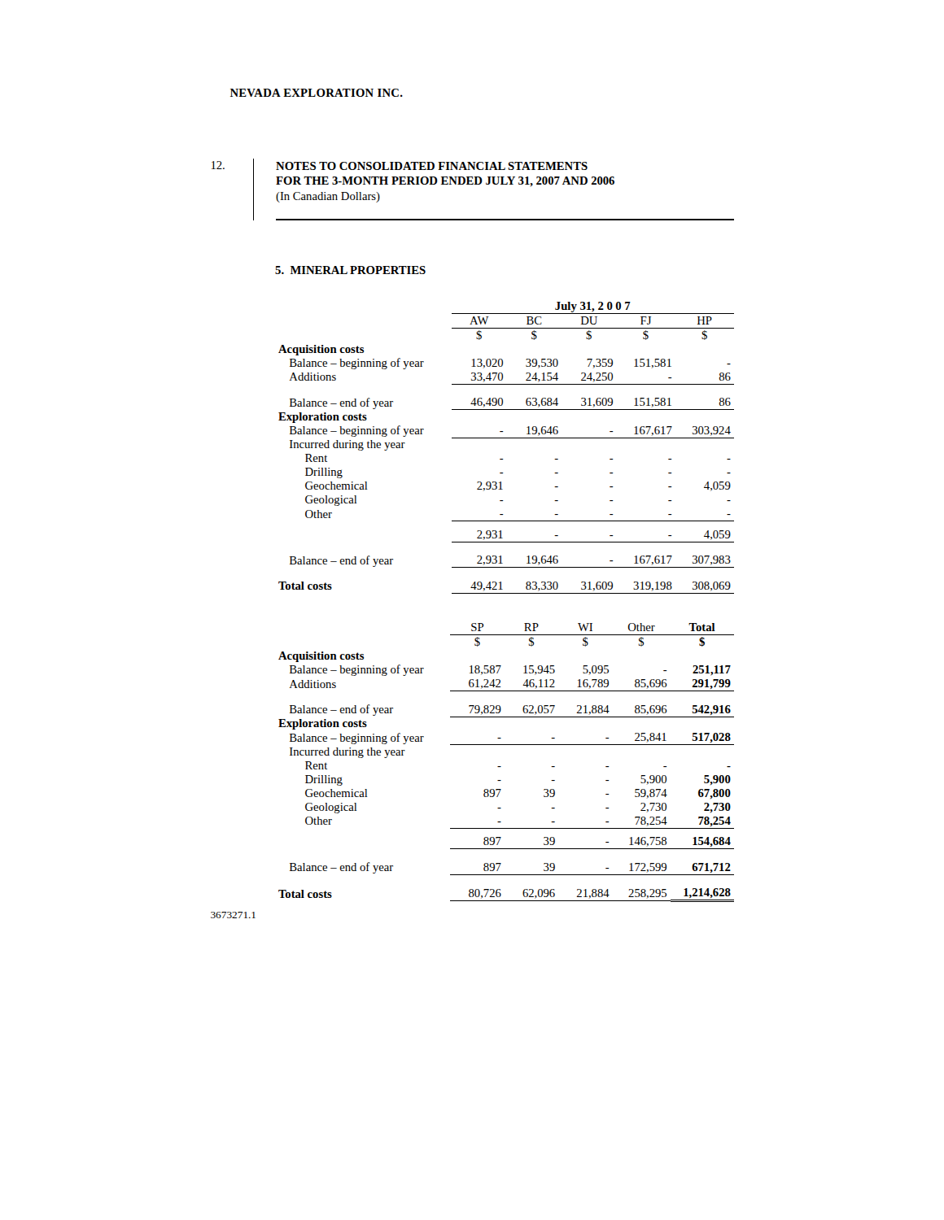NEVADA EXPLORATION INC.
12.
NOTES TO CONSOLIDATED FINANCIAL STATEMENTS
FOR THE 3-MONTH PERIOD ENDED JULY 31, 2007 AND 2006
(In Canadian Dollars)
5. MINERAL PROPERTIES
| | July 31, 2 0 0 7 |
| | AW | BC | DU | FJ | HP |
| | $ | $ | $ | $ | $ |
| Acquisition costs | | | | | |
| Balance – beginning of year | 13,020 | 39,530 | 7,359 | 151,581 | - |
| Additions | 33,470 | 24,154 | 24,250 | - | 86 |
| Balance – end of year | 46,490 | 63,684 | 31,609 | 151,581 | 86 |
| Exploration costs | | | | | |
| Balance – beginning of year | - | 19,646 | - | 167,617 | 303,924 |
| Incurred during the year | | | | | |
| Rent | - | - | - | - | - |
| Drilling | - | - | - | - | - |
| Geochemical | 2,931 | - | - | - | 4,059 |
| Geological | - | - | - | - | - |
| Other | - | - | - | - | - |
| | 2,931 | - | - | - | 4,059 |
| Balance – end of year | 2,931 | 19,646 | - | 167,617 | 307,983 |
| Total costs | 49,421 | 83,330 | 31,609 | 319,198 | 308,069 |
| | SP | RP | WI | Other | Total |
| | $ | $ | $ | $ | $ |
| Acquisition costs | | | | | |
| Balance – beginning of year | 18,587 | 15,945 | 5,095 | - | 251,117 |
| Additions | 61,242 | 46,112 | 16,789 | 85,696 | 291,799 |
| Balance – end of year | 79,829 | 62,057 | 21,884 | 85,696 | 542,916 |
| Exploration costs | | | | | |
| Balance – beginning of year | - | - | - | 25,841 | 517,028 |
| Incurred during the year | | | | | |
| Rent | - | - | - | - | - |
| Drilling | - | - | - | 5,900 | 5,900 |
| Geochemical | 897 | 39 | - | 59,874 | 67,800 |
| Geological | - | - | - | 2,730 | 2,730 |
| Other | - | - | - | 78,254 | 78,254 |
| | 897 | 39 | - | 146,758 | 154,684 |
| Balance – end of year | 897 | 39 | - | 172,599 | 671,712 |
| Total costs | 80,726 | 62,096 | 21,884 | 258,295 | 1,214,628 |
3673271.1